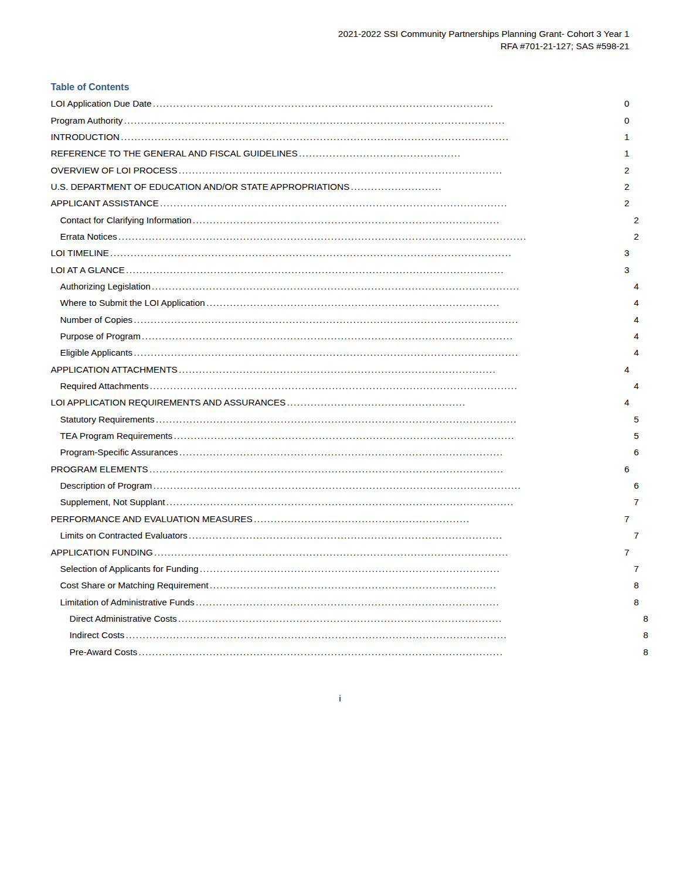2021-2022 SSI Community Partnerships Planning Grant- Cohort 3 Year 1
RFA #701-21-127; SAS #598-21
Table of Contents
LOI Application Due Date..................................................................................................... 0
Program Authority................................................................................................................. 0
INTRODUCTION................................................................................................................... 1
REFERENCE TO THE GENERAL AND FISCAL GUIDELINES................................................ 1
OVERVIEW OF LOI PROCESS................................................................................................ 2
U.S. DEPARTMENT OF EDUCATION AND/OR STATE APPROPRIATIONS........................... 2
APPLICANT ASSISTANCE....................................................................................................... 2
Contact for Clarifying Information........................................................................................... 2
Errata Notices......................................................................................................................... 2
LOI TIMELINE....................................................................................................................... 3
LOI AT A GLANCE................................................................................................................ 3
Authorizing Legislation............................................................................................................. 4
Where to Submit the LOI Application....................................................................................... 4
Number of Copies.................................................................................................................. 4
Purpose of Program.............................................................................................................. 4
Eligible Applicants.................................................................................................................. 4
APPLICATION ATTACHMENTS.............................................................................................. 4
Required Attachments............................................................................................................. 4
LOI APPLICATION REQUIREMENTS AND ASSURANCES..................................................... 4
Statutory Requirements........................................................................................................... 5
TEA Program Requirements..................................................................................................... 5
Program-Specific Assurances................................................................................................ 6
PROGRAM ELEMENTS......................................................................................................... 6
Description of Program............................................................................................................. 6
Supplement, Not Supplant....................................................................................................... 7
PERFORMANCE AND EVALUATION MEASURES................................................................ 7
Limits on Contracted Evaluators............................................................................................. 7
APPLICATION FUNDING......................................................................................................... 7
Selection of Applicants for Funding......................................................................................... 7
Cost Share or Matching Requirement..................................................................................... 8
Limitation of Administrative Funds.......................................................................................... 8
Direct Administrative Costs................................................................................................ 8
Indirect Costs................................................................................................................. 8
Pre-Award Costs............................................................................................................ 8
i